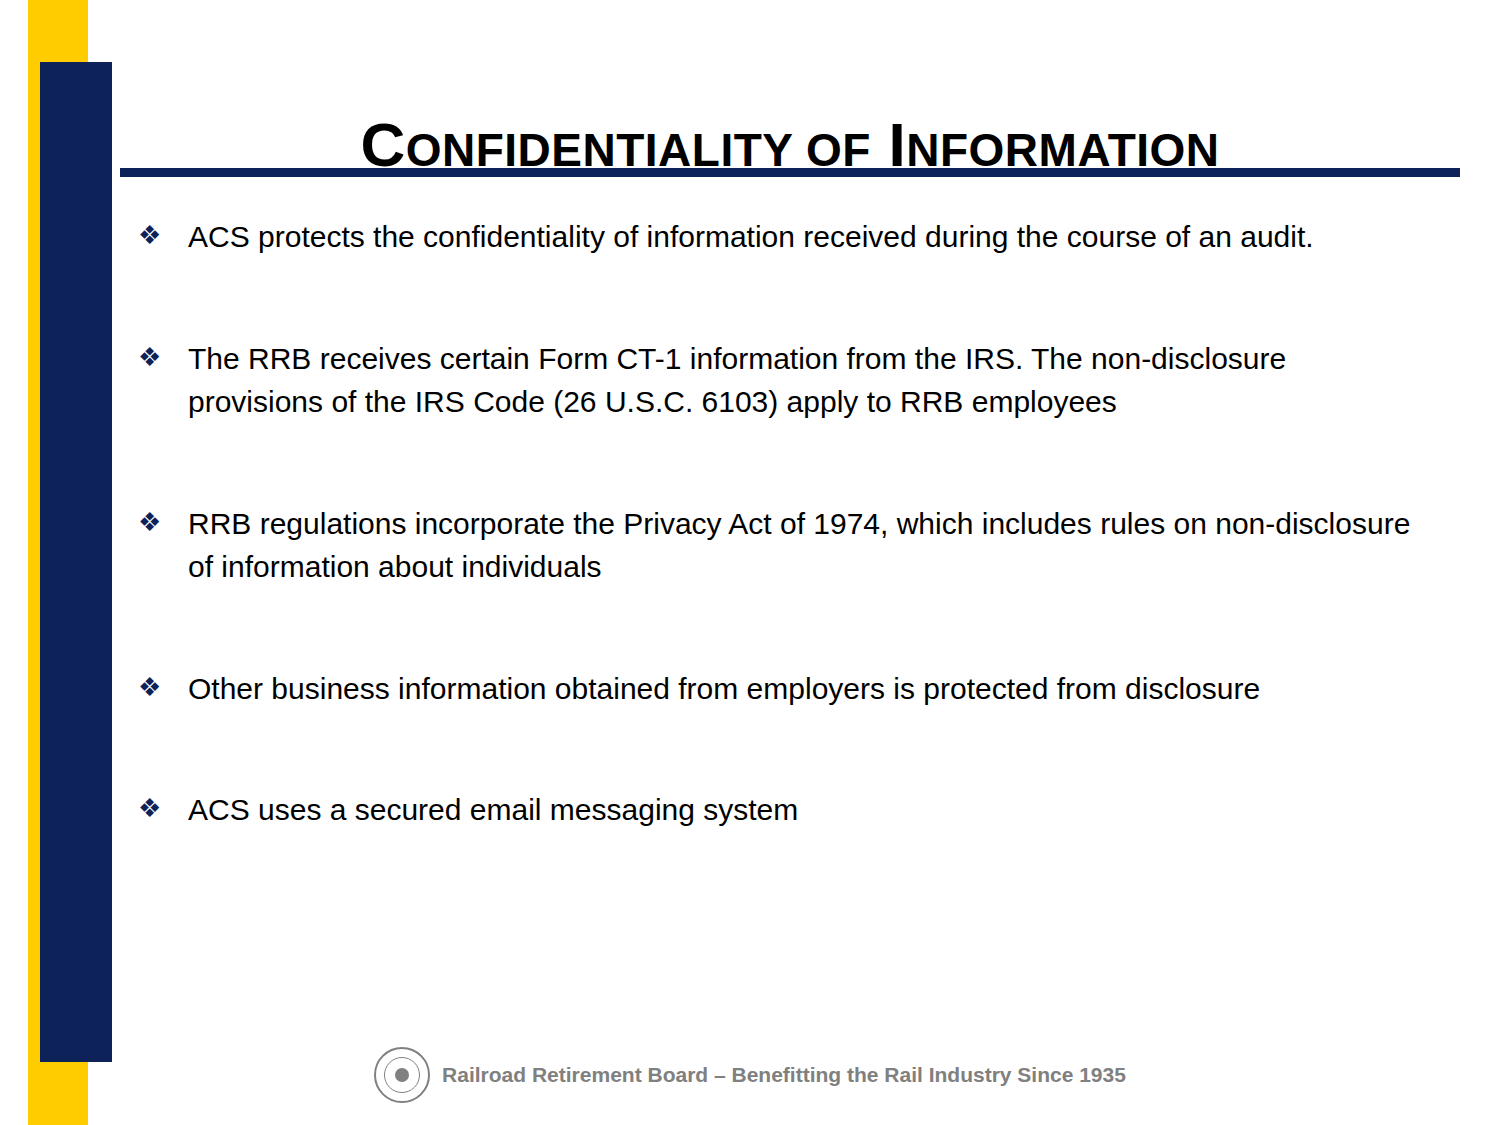CONFIDENTIALITY OF INFORMATION
ACS protects the confidentiality of information received during the course of an audit.
The RRB receives certain Form CT-1 information from the IRS. The non-disclosure provisions of the IRS Code (26 U.S.C. 6103) apply to RRB employees
RRB regulations incorporate the Privacy Act of 1974, which includes rules on non-disclosure of information about individuals
Other business information obtained from employers is protected from disclosure
ACS uses a secured email messaging system
Railroad Retirement Board – Benefitting the Rail Industry Since 1935